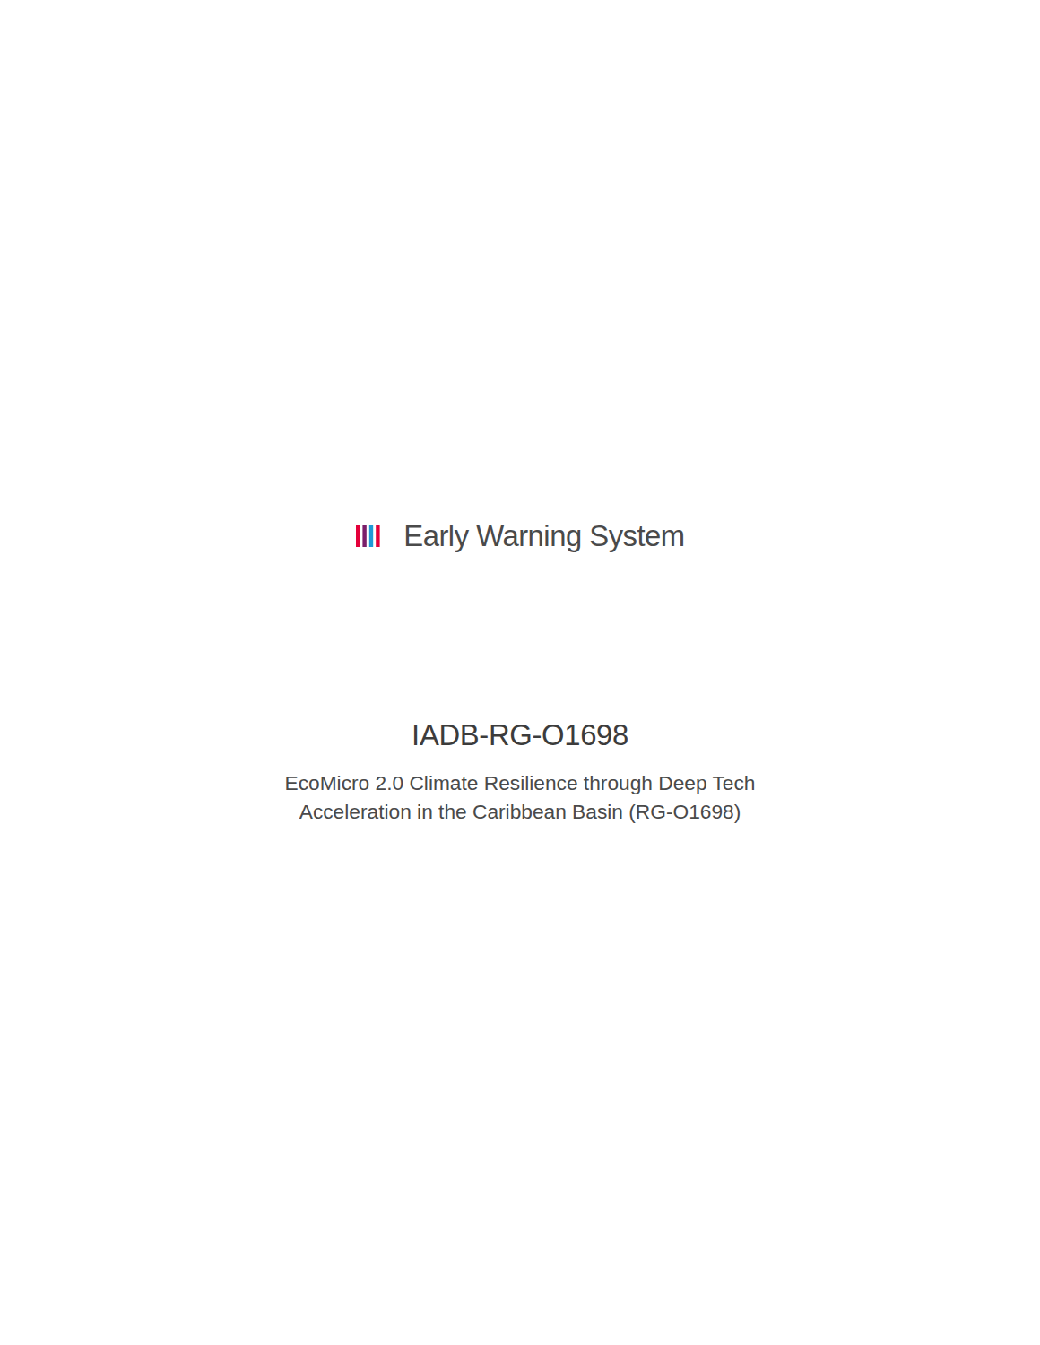Early Warning System
IADB-RG-O1698
EcoMicro 2.0 Climate Resilience through Deep Tech Acceleration in the Caribbean Basin (RG-O1698)